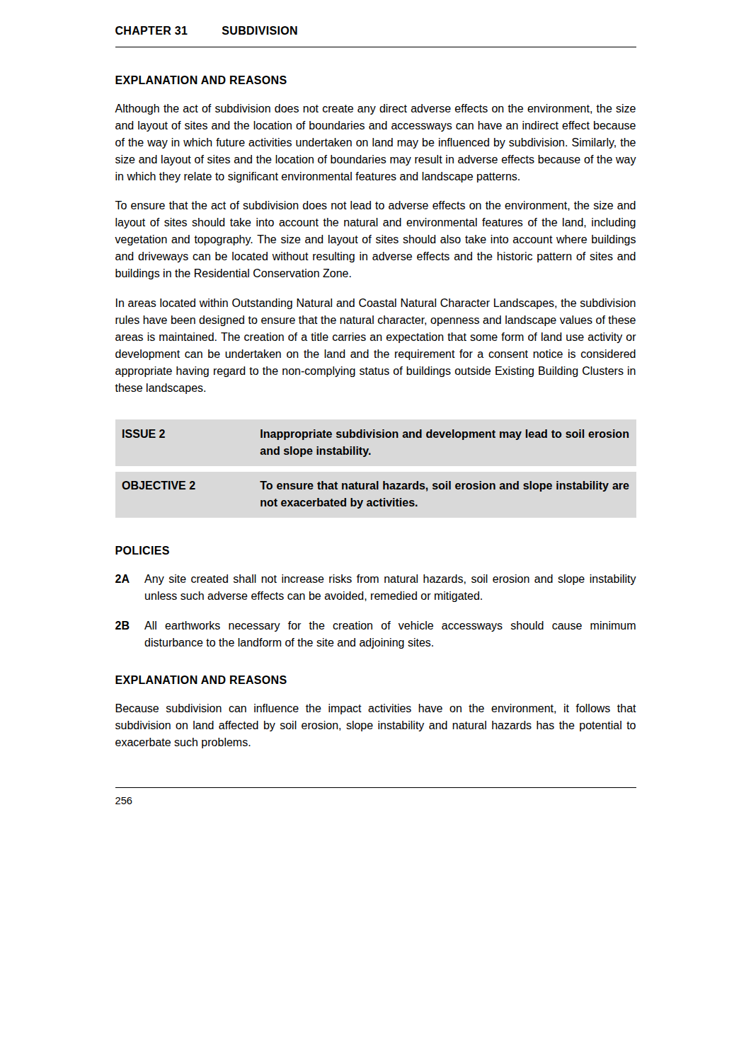CHAPTER 31 SUBDIVISION
EXPLANATION AND REASONS
Although the act of subdivision does not create any direct adverse effects on the environment, the size and layout of sites and the location of boundaries and accessways can have an indirect effect because of the way in which future activities undertaken on land may be influenced by subdivision. Similarly, the size and layout of sites and the location of boundaries may result in adverse effects because of the way in which they relate to significant environmental features and landscape patterns.
To ensure that the act of subdivision does not lead to adverse effects on the environment, the size and layout of sites should take into account the natural and environmental features of the land, including vegetation and topography. The size and layout of sites should also take into account where buildings and driveways can be located without resulting in adverse effects and the historic pattern of sites and buildings in the Residential Conservation Zone.
In areas located within Outstanding Natural and Coastal Natural Character Landscapes, the subdivision rules have been designed to ensure that the natural character, openness and landscape values of these areas is maintained. The creation of a title carries an expectation that some form of land use activity or development can be undertaken on the land and the requirement for a consent notice is considered appropriate having regard to the non-complying status of buildings outside Existing Building Clusters in these landscapes.
| ISSUE 2 | Inappropriate subdivision and development may lead to soil erosion and slope instability. |
| OBJECTIVE 2 | To ensure that natural hazards, soil erosion and slope instability are not exacerbated by activities. |
POLICIES
2AAny site created shall not increase risks from natural hazards, soil erosion and slope instability unless such adverse effects can be avoided, remedied or mitigated.
2BAll earthworks necessary for the creation of vehicle accessways should cause minimum disturbance to the landform of the site and adjoining sites.
EXPLANATION AND REASONS
Because subdivision can influence the impact activities have on the environment, it follows that subdivision on land affected by soil erosion, slope instability and natural hazards has the potential to exacerbate such problems.
256